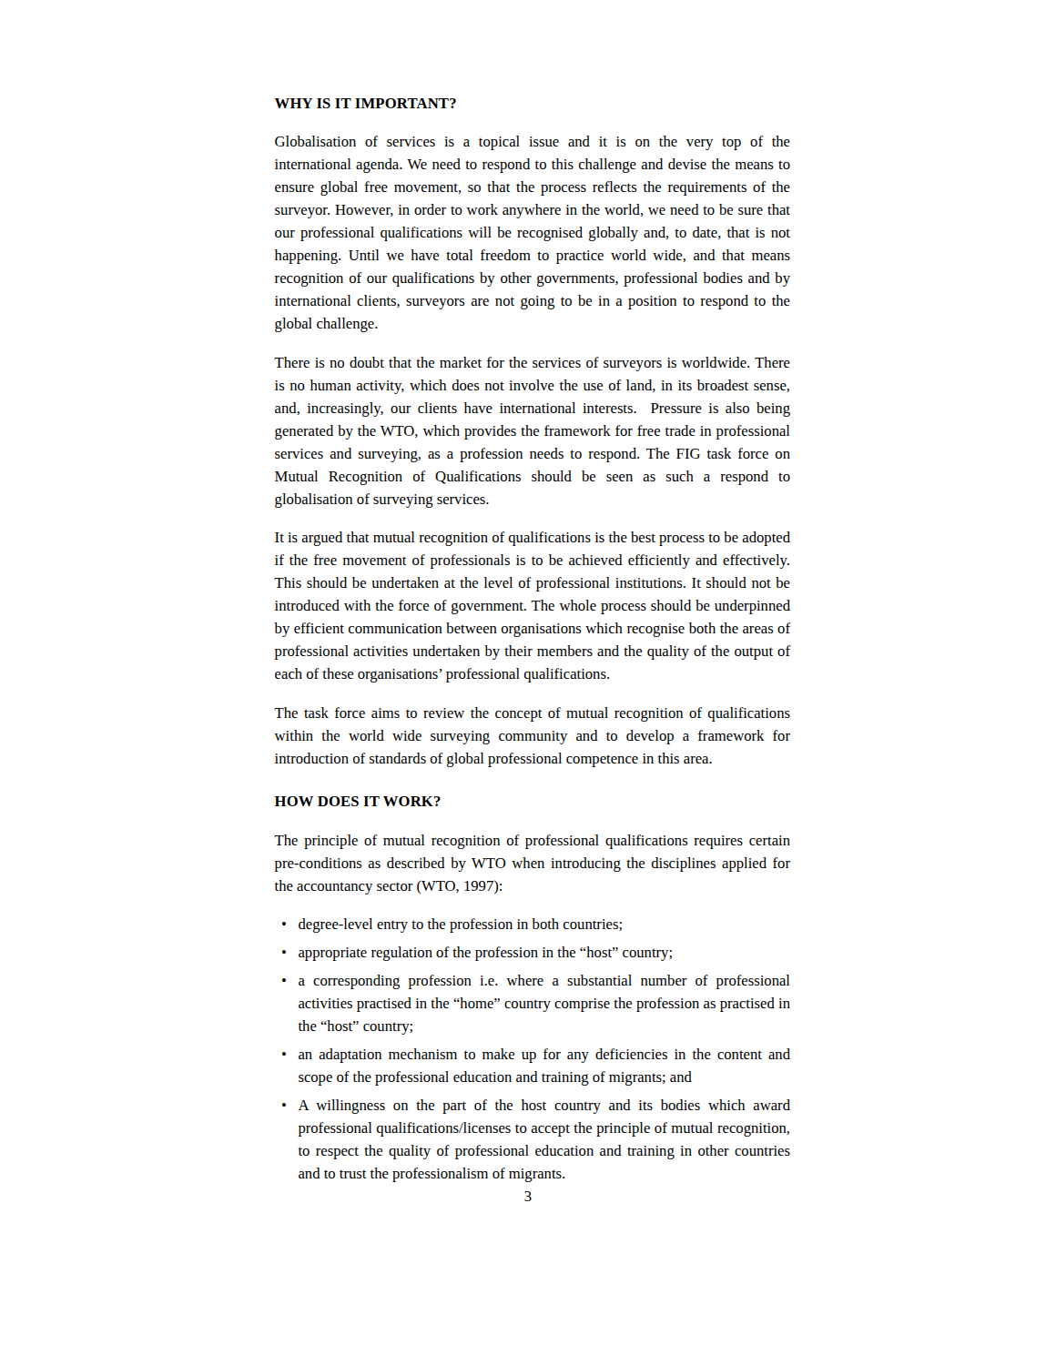WHY IS IT IMPORTANT?
Globalisation of services is a topical issue and it is on the very top of the international agenda. We need to respond to this challenge and devise the means to ensure global free movement, so that the process reflects the requirements of the surveyor. However, in order to work anywhere in the world, we need to be sure that our professional qualifications will be recognised globally and, to date, that is not happening. Until we have total freedom to practice world wide, and that means recognition of our qualifications by other governments, professional bodies and by international clients, surveyors are not going to be in a position to respond to the global challenge.
There is no doubt that the market for the services of surveyors is worldwide. There is no human activity, which does not involve the use of land, in its broadest sense, and, increasingly, our clients have international interests. Pressure is also being generated by the WTO, which provides the framework for free trade in professional services and surveying, as a profession needs to respond. The FIG task force on Mutual Recognition of Qualifications should be seen as such a respond to globalisation of surveying services.
It is argued that mutual recognition of qualifications is the best process to be adopted if the free movement of professionals is to be achieved efficiently and effectively. This should be undertaken at the level of professional institutions. It should not be introduced with the force of government. The whole process should be underpinned by efficient communication between organisations which recognise both the areas of professional activities undertaken by their members and the quality of the output of each of these organisations’ professional qualifications.
The task force aims to review the concept of mutual recognition of qualifications within the world wide surveying community and to develop a framework for introduction of standards of global professional competence in this area.
HOW DOES IT WORK?
The principle of mutual recognition of professional qualifications requires certain pre-conditions as described by WTO when introducing the disciplines applied for the accountancy sector (WTO, 1997):
degree-level entry to the profession in both countries;
appropriate regulation of the profession in the “host” country;
a corresponding profession i.e. where a substantial number of professional activities practised in the “home” country comprise the profession as practised in the “host” country;
an adaptation mechanism to make up for any deficiencies in the content and scope of the professional education and training of migrants; and
A willingness on the part of the host country and its bodies which award professional qualifications/licenses to accept the principle of mutual recognition, to respect the quality of professional education and training in other countries and to trust the professionalism of migrants.
3